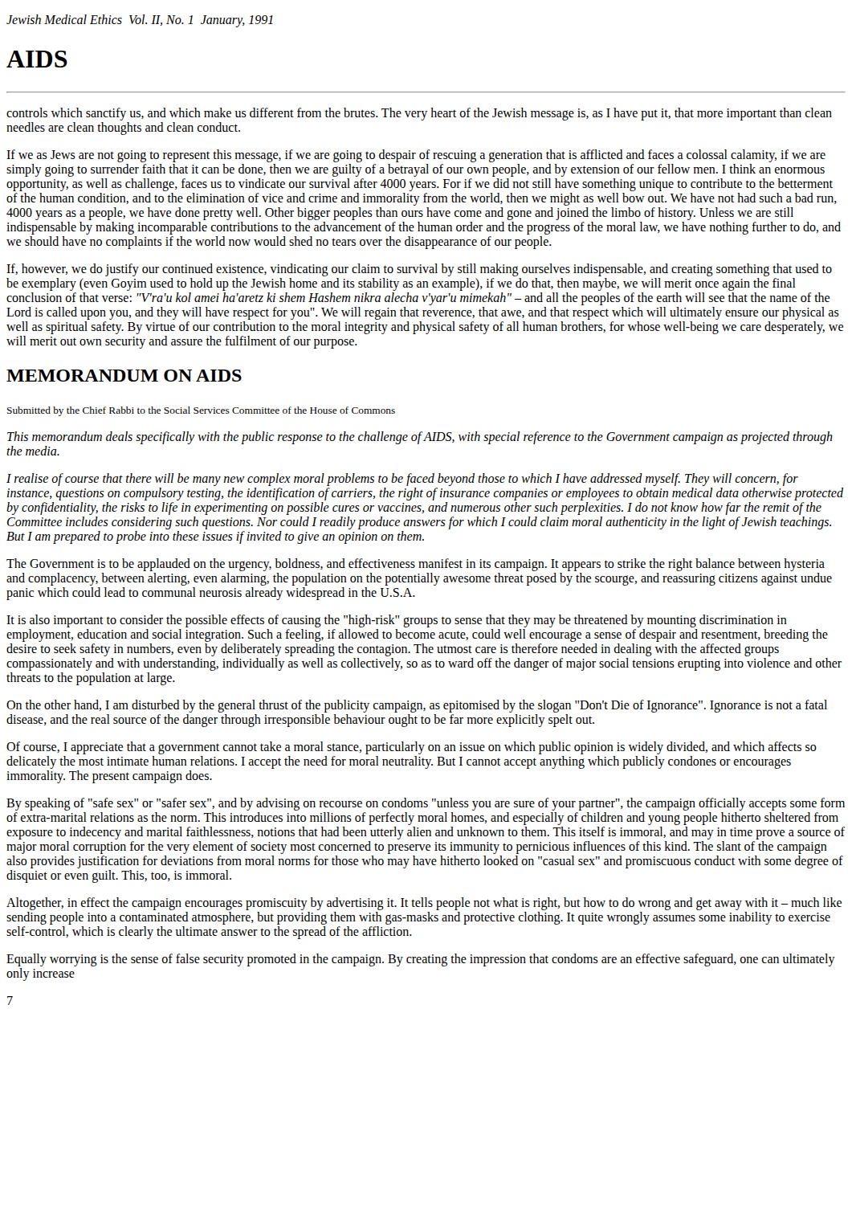Jewish Medical Ethics Vol. II, No. 1 January, 1991
AIDS
controls which sanctify us, and which make us different from the brutes. The very heart of the Jewish message is, as I have put it, that more important than clean needles are clean thoughts and clean conduct.
If we as Jews are not going to represent this message, if we are going to despair of rescuing a generation that is afflicted and faces a colossal calamity, if we are simply going to surrender faith that it can be done, then we are guilty of a betrayal of our own people, and by extension of our fellow men. I think an enormous opportunity, as well as challenge, faces us to vindicate our survival after 4000 years. For if we did not still have something unique to contribute to the betterment of the human condition, and to the elimination of vice and crime and immorality from the world, then we might as well bow out. We have not had such a bad run, 4000 years as a people, we have done pretty well. Other bigger peoples than ours have come and gone and joined the limbo of history. Unless we are still indispensable by making incomparable contributions to the advancement of the human order and the progress of the moral law, we have nothing further to do, and we should have no complaints if the world now would shed no tears over the disappearance of our people.
If, however, we do justify our continued existence, vindicating our claim to survival by still making ourselves indispensable, and creating something that used to be exemplary (even Goyim used to hold up the Jewish home and its stability as an example), if we do that, then maybe, we will merit once again the final conclusion of that verse: "V'ra'u kol amei ha'aretz ki shem Hashem nikra alecha v'yar'u mimekah" – and all the peoples of the earth will see that the name of the Lord is called upon you, and they will have respect for you". We will regain that reverence, that awe, and that respect which will ultimately ensure our physical as well as spiritual safety. By virtue of our contribution to the moral integrity and physical safety of all human brothers, for whose well-being we care desperately, we will merit out own security and assure the fulfilment of our purpose.
MEMORANDUM ON AIDS
Submitted by the Chief Rabbi to the Social Services Committee of the House of Commons
This memorandum deals specifically with the public response to the challenge of AIDS, with special reference to the Government campaign as projected through the media.
I realise of course that there will be many new complex moral problems to be faced beyond those to which I have addressed myself. They will concern, for instance, questions on compulsory testing, the identification of carriers, the right of insurance companies or employees to obtain medical data otherwise protected by confidentiality, the risks to life in experimenting on possible cures or vaccines, and numerous other such perplexities. I do not know how far the remit of the Committee includes considering such questions. Nor could I readily produce answers for which I could claim moral authenticity in the light of Jewish teachings. But I am prepared to probe into these issues if invited to give an opinion on them.
The Government is to be applauded on the urgency, boldness, and effectiveness manifest in its campaign. It appears to strike the right balance between hysteria and complacency, between alerting, even alarming, the population on the potentially awesome threat posed by the scourge, and reassuring citizens against undue panic which could lead to communal neurosis already widespread in the U.S.A.
It is also important to consider the possible effects of causing the "high-risk" groups to sense that they may be threatened by mounting discrimination in employment, education and social integration. Such a feeling, if allowed to become acute, could well encourage a sense of despair and resentment, breeding the desire to seek safety in numbers, even by deliberately spreading the contagion. The utmost care is therefore needed in dealing with the affected groups compassionately and with understanding, individually as well as collectively, so as to ward off the danger of major social tensions erupting into violence and other threats to the population at large.
On the other hand, I am disturbed by the general thrust of the publicity campaign, as epitomised by the slogan "Don't Die of Ignorance". Ignorance is not a fatal disease, and the real source of the danger through irresponsible behaviour ought to be far more explicitly spelt out.
Of course, I appreciate that a government cannot take a moral stance, particularly on an issue on which public opinion is widely divided, and which affects so delicately the most intimate human relations. I accept the need for moral neutrality. But I cannot accept anything which publicly condones or encourages immorality. The present campaign does.
By speaking of "safe sex" or "safer sex", and by advising on recourse on condoms "unless you are sure of your partner", the campaign officially accepts some form of extra-marital relations as the norm. This introduces into millions of perfectly moral homes, and especially of children and young people hitherto sheltered from exposure to indecency and marital faithlessness, notions that had been utterly alien and unknown to them. This itself is immoral, and may in time prove a source of major moral corruption for the very element of society most concerned to preserve its immunity to pernicious influences of this kind. The slant of the campaign also provides justification for deviations from moral norms for those who may have hitherto looked on "casual sex" and promiscuous conduct with some degree of disquiet or even guilt. This, too, is immoral.
Altogether, in effect the campaign encourages promiscuity by advertising it. It tells people not what is right, but how to do wrong and get away with it – much like sending people into a contaminated atmosphere, but providing them with gas-masks and protective clothing. It quite wrongly assumes some inability to exercise self-control, which is clearly the ultimate answer to the spread of the affliction.
Equally worrying is the sense of false security promoted in the campaign. By creating the impression that condoms are an effective safeguard, one can ultimately only increase
7